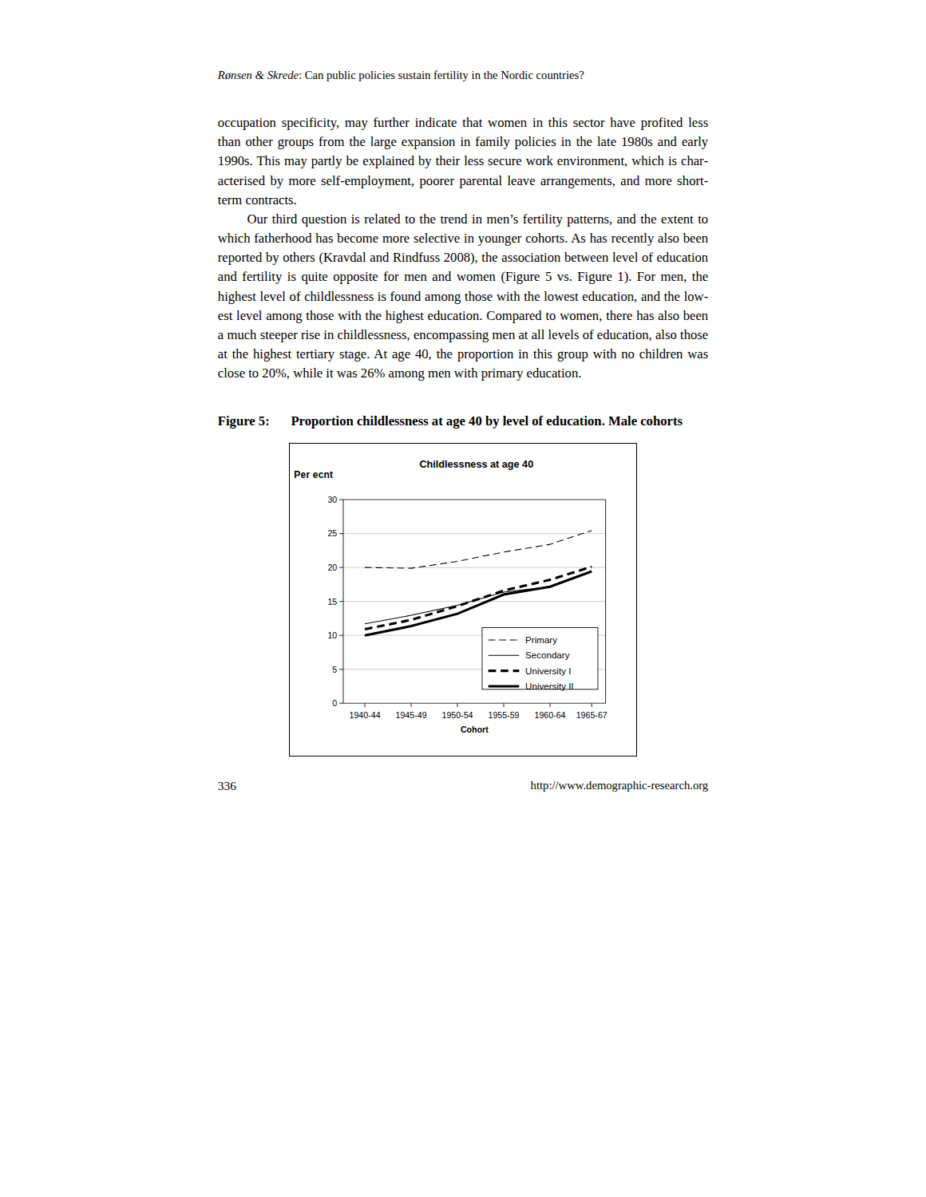Rønsen & Skrede: Can public policies sustain fertility in the Nordic countries?
occupation specificity, may further indicate that women in this sector have profited less than other groups from the large expansion in family policies in the late 1980s and early 1990s. This may partly be explained by their less secure work environment, which is characterised by more self-employment, poorer parental leave arrangements, and more short-term contracts.
Our third question is related to the trend in men’s fertility patterns, and the extent to which fatherhood has become more selective in younger cohorts. As has recently also been reported by others (Kravdal and Rindfuss 2008), the association between level of education and fertility is quite opposite for men and women (Figure 5 vs. Figure 1). For men, the highest level of childlessness is found among those with the lowest education, and the lowest level among those with the highest education. Compared to women, there has also been a much steeper rise in childlessness, encompassing men at all levels of education, also those at the highest tertiary stage. At age 40, the proportion in this group with no children was close to 20%, while it was 26% among men with primary education.
Figure 5: Proportion childlessness at age 40 by level of education. Male cohorts
Childlessness at age 40
Per ecnt
30 25 20 15 10 5 0 1940-44 1945-49 1950-54 1955-59 1960-64 1965-67 Cohort Primary Secondary University I University II
336 http://www.demographic-research.org